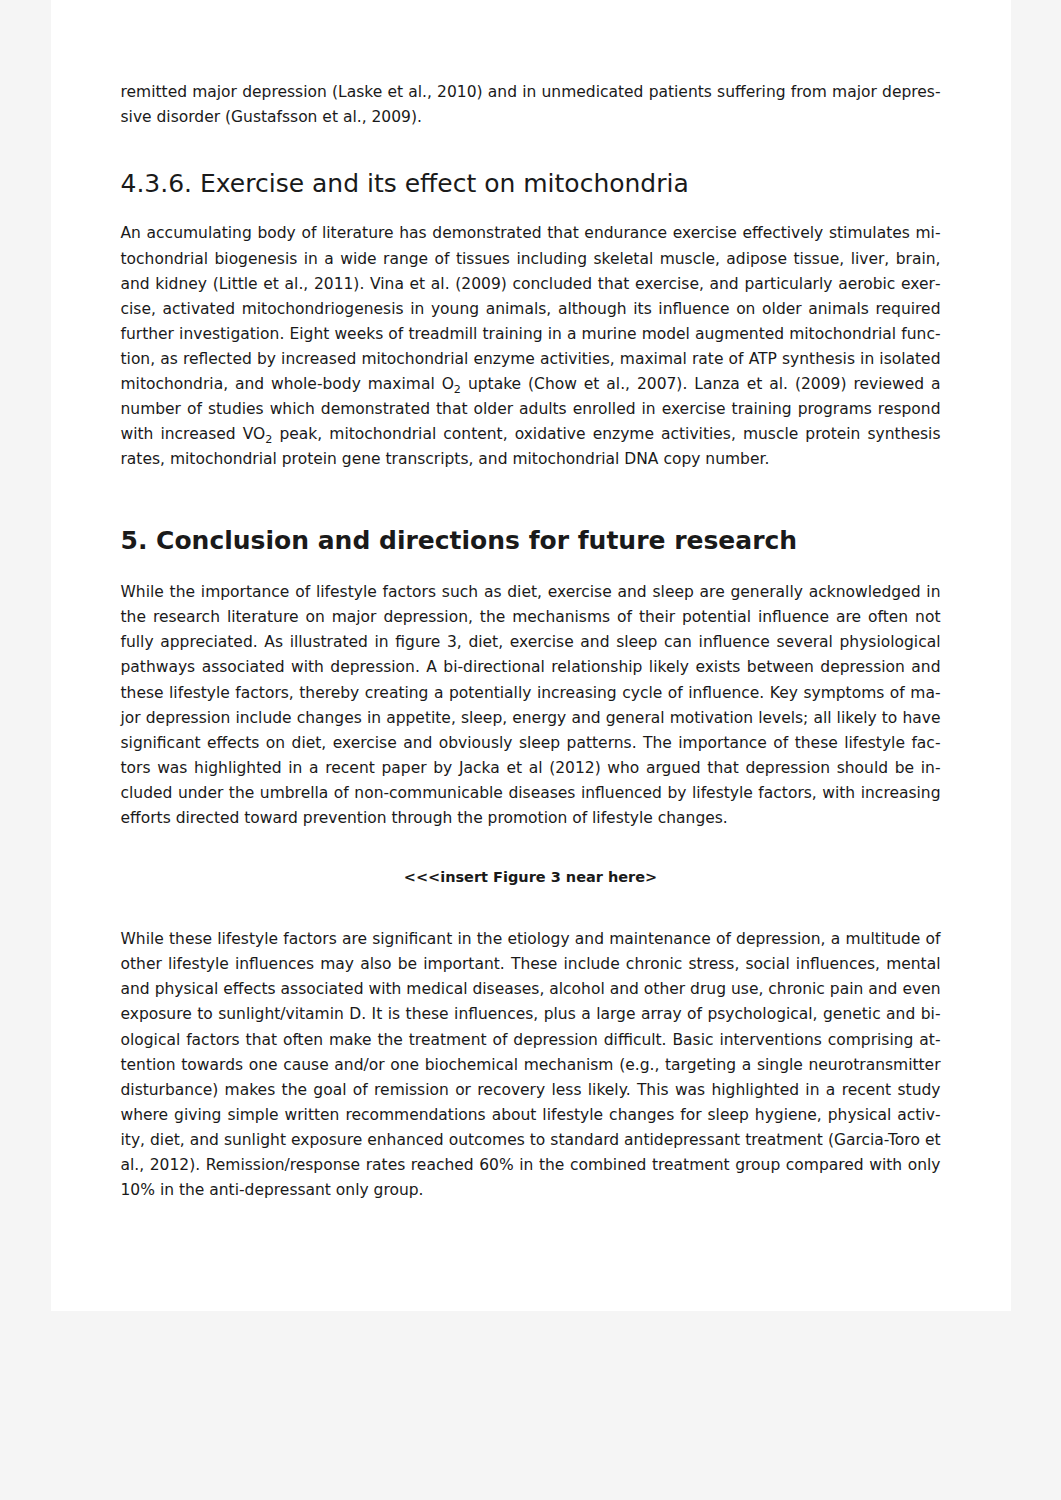remitted major depression (Laske et al., 2010) and in unmedicated patients suffering from major depressive disorder (Gustafsson et al., 2009).
4.3.6. Exercise and its effect on mitochondria
An accumulating body of literature has demonstrated that endurance exercise effectively stimulates mitochondrial biogenesis in a wide range of tissues including skeletal muscle, adipose tissue, liver, brain, and kidney (Little et al., 2011). Vina et al. (2009) concluded that exercise, and particularly aerobic exercise, activated mitochondriogenesis in young animals, although its influence on older animals required further investigation. Eight weeks of treadmill training in a murine model augmented mitochondrial function, as reflected by increased mitochondrial enzyme activities, maximal rate of ATP synthesis in isolated mitochondria, and whole-body maximal O2 uptake (Chow et al., 2007). Lanza et al. (2009) reviewed a number of studies which demonstrated that older adults enrolled in exercise training programs respond with increased VO2 peak, mitochondrial content, oxidative enzyme activities, muscle protein synthesis rates, mitochondrial protein gene transcripts, and mitochondrial DNA copy number.
5. Conclusion and directions for future research
While the importance of lifestyle factors such as diet, exercise and sleep are generally acknowledged in the research literature on major depression, the mechanisms of their potential influence are often not fully appreciated. As illustrated in figure 3, diet, exercise and sleep can influence several physiological pathways associated with depression. A bi-directional relationship likely exists between depression and these lifestyle factors, thereby creating a potentially increasing cycle of influence. Key symptoms of major depression include changes in appetite, sleep, energy and general motivation levels; all likely to have significant effects on diet, exercise and obviously sleep patterns. The importance of these lifestyle factors was highlighted in a recent paper by Jacka et al (2012) who argued that depression should be included under the umbrella of non-communicable diseases influenced by lifestyle factors, with increasing efforts directed toward prevention through the promotion of lifestyle changes.
<<<insert Figure 3 near here>
While these lifestyle factors are significant in the etiology and maintenance of depression, a multitude of other lifestyle influences may also be important. These include chronic stress, social influences, mental and physical effects associated with medical diseases, alcohol and other drug use, chronic pain and even exposure to sunlight/vitamin D. It is these influences, plus a large array of psychological, genetic and biological factors that often make the treatment of depression difficult. Basic interventions comprising attention towards one cause and/or one biochemical mechanism (e.g., targeting a single neurotransmitter disturbance) makes the goal of remission or recovery less likely. This was highlighted in a recent study where giving simple written recommendations about lifestyle changes for sleep hygiene, physical activity, diet, and sunlight exposure enhanced outcomes to standard antidepressant treatment (Garcia-Toro et al., 2012). Remission/response rates reached 60% in the combined treatment group compared with only 10% in the anti-depressant only group.